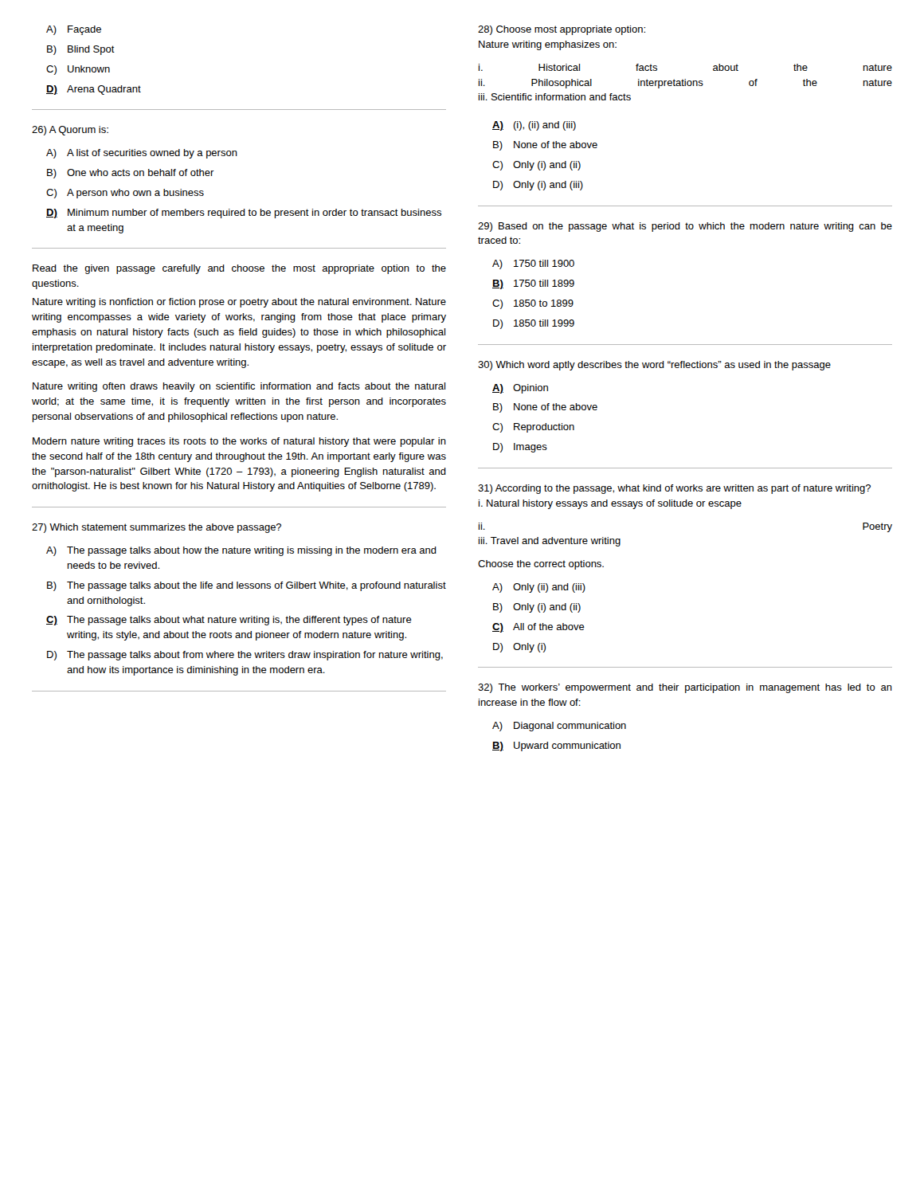A) Façade
B) Blind Spot
C) Unknown
D) Arena Quadrant
26) A Quorum is:
A) A list of securities owned by a person
B) One who acts on behalf of other
C) A person who own a business
D) Minimum number of members required to be present in order to transact business at a meeting
Read the given passage carefully and choose the most appropriate option to the questions.
Nature writing is nonfiction or fiction prose or poetry about the natural environment. Nature writing encompasses a wide variety of works, ranging from those that place primary emphasis on natural history facts (such as field guides) to those in which philosophical interpretation predominate. It includes natural history essays, poetry, essays of solitude or escape, as well as travel and adventure writing.
Nature writing often draws heavily on scientific information and facts about the natural world; at the same time, it is frequently written in the first person and incorporates personal observations of and philosophical reflections upon nature.
Modern nature writing traces its roots to the works of natural history that were popular in the second half of the 18th century and throughout the 19th. An important early figure was the "parson-naturalist" Gilbert White (1720 – 1793), a pioneering English naturalist and ornithologist. He is best known for his Natural History and Antiquities of Selborne (1789).
27) Which statement summarizes the above passage?
A) The passage talks about how the nature writing is missing in the modern era and needs to be revived.
B) The passage talks about the life and lessons of Gilbert White, a profound naturalist and ornithologist.
C) The passage talks about what nature writing is, the different types of nature writing, its style, and about the roots and pioneer of modern nature writing.
D) The passage talks about from where the writers draw inspiration for nature writing, and how its importance is diminishing in the modern era.
28) Choose most appropriate option:
Nature writing emphasizes on:
i. Historical facts about the nature
ii. Philosophical interpretations of the nature
iii. Scientific information and facts
A)(i), (ii) and (iii)
B) None of the above
C) Only (i) and (ii)
D) Only (i) and (iii)
29) Based on the passage what is period to which the modern nature writing can be traced to:
A) 1750 till 1900
B) 1750 till 1899
C) 1850 to 1899
D) 1850 till 1999
30) Which word aptly describes the word “reflections” as used in the passage
A) Opinion
B) None of the above
C) Reproduction
D) Images
31) According to the passage, what kind of works are written as part of nature writing?
i. Natural history essays and essays of solitude or escape
ii. Poetry
iii. Travel and adventure writing
Choose the correct options.
A) Only (ii) and (iii)
B) Only (i) and (ii)
C) All of the above
D) Only (i)
32) The workers’ empowerment and their participation in management has led to an increase in the flow of:
A) Diagonal communication
B) Upward communication